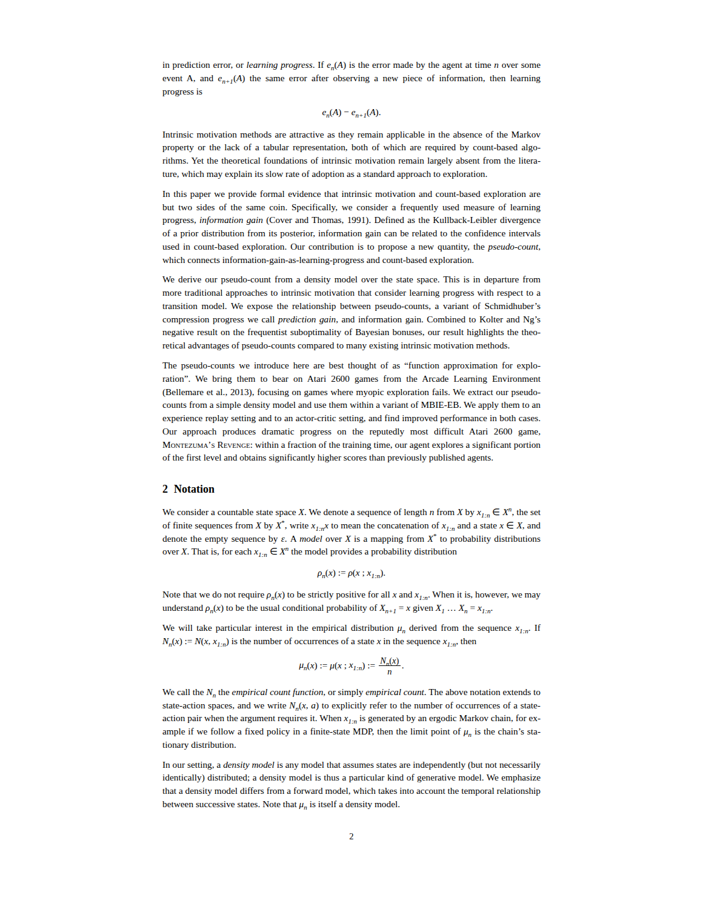in prediction error, or learning progress. If en(A) is the error made by the agent at time n over some event A, and en+1(A) the same error after observing a new piece of information, then learning progress is
en(A) − en+1(A).
Intrinsic motivation methods are attractive as they remain applicable in the absence of the Markov property or the lack of a tabular representation, both of which are required by count-based algorithms. Yet the theoretical foundations of intrinsic motivation remain largely absent from the literature, which may explain its slow rate of adoption as a standard approach to exploration.
In this paper we provide formal evidence that intrinsic motivation and count-based exploration are but two sides of the same coin. Specifically, we consider a frequently used measure of learning progress, information gain (Cover and Thomas, 1991). Defined as the Kullback-Leibler divergence of a prior distribution from its posterior, information gain can be related to the confidence intervals used in count-based exploration. Our contribution is to propose a new quantity, the pseudo-count, which connects information-gain-as-learning-progress and count-based exploration.
We derive our pseudo-count from a density model over the state space. This is in departure from more traditional approaches to intrinsic motivation that consider learning progress with respect to a transition model. We expose the relationship between pseudo-counts, a variant of Schmidhuber’s compression progress we call prediction gain, and information gain. Combined to Kolter and Ng’s negative result on the frequentist suboptimality of Bayesian bonuses, our result highlights the theoretical advantages of pseudo-counts compared to many existing intrinsic motivation methods.
The pseudo-counts we introduce here are best thought of as “function approximation for exploration”. We bring them to bear on Atari 2600 games from the Arcade Learning Environment (Bellemare et al., 2013), focusing on games where myopic exploration fails. We extract our pseudo-counts from a simple density model and use them within a variant of MBIE-EB. We apply them to an experience replay setting and to an actor-critic setting, and find improved performance in both cases. Our approach produces dramatic progress on the reputedly most difficult Atari 2600 game, Montezuma’s Revenge: within a fraction of the training time, our agent explores a significant portion of the first level and obtains significantly higher scores than previously published agents.
2 Notation
We consider a countable state space X. We denote a sequence of length n from X by x1:n ∈ Xn, the set of finite sequences from X by X*, write x1:nx to mean the concatenation of x1:n and a state x ∈ X, and denote the empty sequence by ε. A model over X is a mapping from X* to probability distributions over X. That is, for each x1:n ∈ Xn the model provides a probability distribution
ρn(x) := ρ(x ; x1:n).
Note that we do not require ρn(x) to be strictly positive for all x and x1:n. When it is, however, we may understand ρn(x) to be the usual conditional probability of Xn+1 = x given X1 … Xn = x1:n.
We will take particular interest in the empirical distribution μn derived from the sequence x1:n. If Nn(x) := N(x, x1:n) is the number of occurrences of a state x in the sequence x1:n, then
μn(x) := μ(x ; x1:n) := Nn(x) n.
We call the Nn the empirical count function, or simply empirical count. The above notation extends to state-action spaces, and we write Nn(x, a) to explicitly refer to the number of occurrences of a state-action pair when the argument requires it. When x1:n is generated by an ergodic Markov chain, for example if we follow a fixed policy in a finite-state MDP, then the limit point of μn is the chain’s stationary distribution.
In our setting, a density model is any model that assumes states are independently (but not necessarily identically) distributed; a density model is thus a particular kind of generative model. We emphasize that a density model differs from a forward model, which takes into account the temporal relationship between successive states. Note that μn is itself a density model.
2